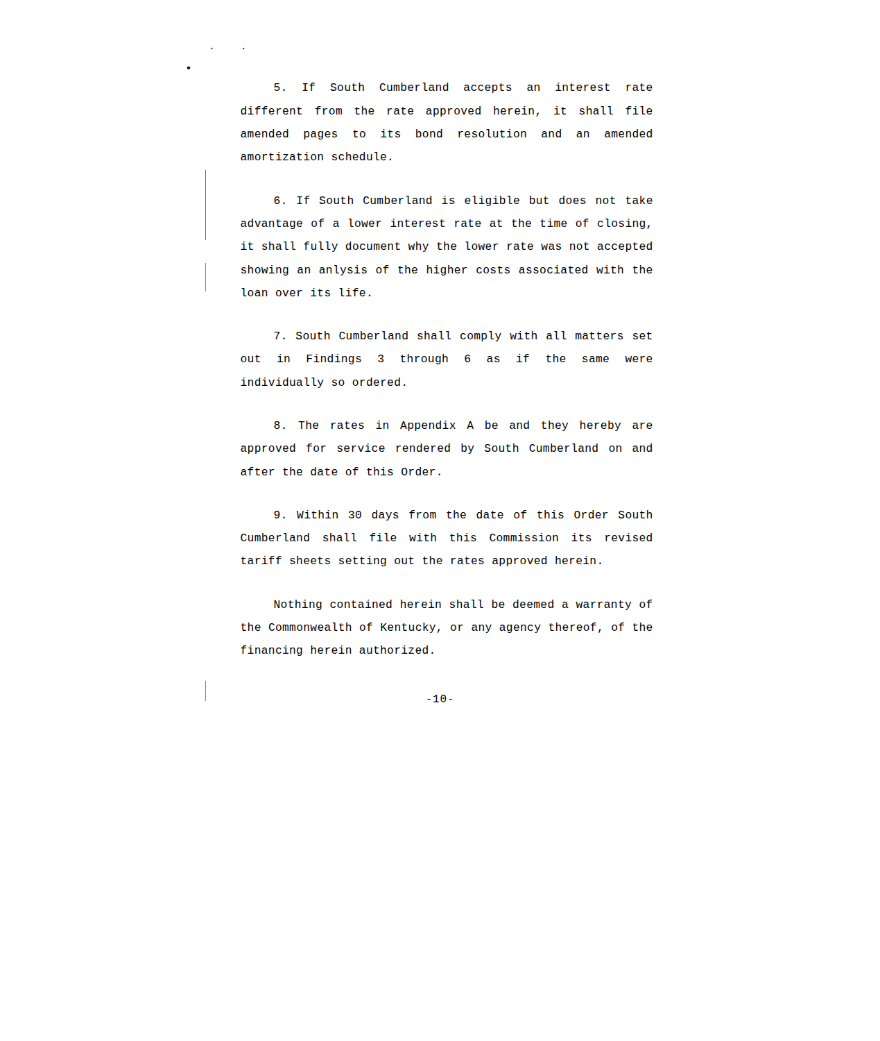. . •
5. If South Cumberland accepts an interest rate different from the rate approved herein, it shall file amended pages to its bond resolution and an amended amortization schedule.
6. If South Cumberland is eligible but does not take advantage of a lower interest rate at the time of closing, it shall fully document why the lower rate was not accepted showing an anlysis of the higher costs associated with the loan over its life.
7. South Cumberland shall comply with all matters set out in Findings 3 through 6 as if the same were individually so ordered.
8. The rates in Appendix A be and they hereby are approved for service rendered by South Cumberland on and after the date of this Order.
9. Within 30 days from the date of this Order South Cumberland shall file with this Commission its revised tariff sheets setting out the rates approved herein.
Nothing contained herein shall be deemed a warranty of the Commonwealth of Kentucky, or any agency thereof, of the financing herein authorized.
-10-